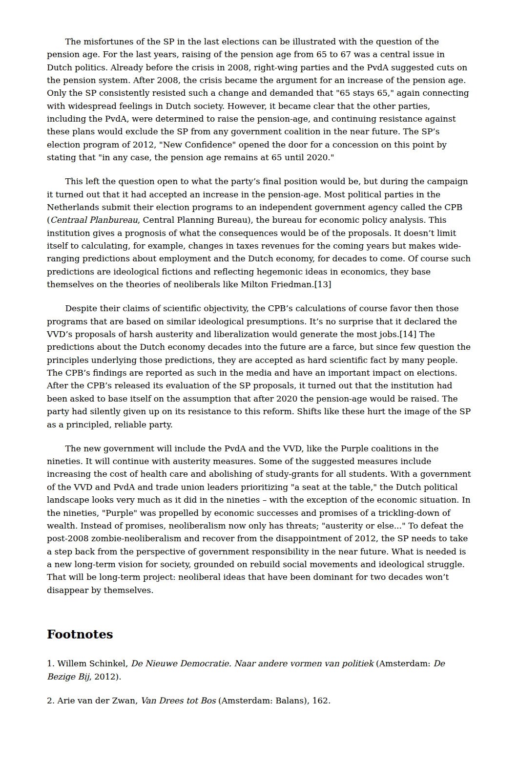The misfortunes of the SP in the last elections can be illustrated with the question of the pension age. For the last years, raising of the pension age from 65 to 67 was a central issue in Dutch politics. Already before the crisis in 2008, right-wing parties and the PvdA suggested cuts on the pension system. After 2008, the crisis became the argument for an increase of the pension age. Only the SP consistently resisted such a change and demanded that "65 stays 65," again connecting with widespread feelings in Dutch society. However, it became clear that the other parties, including the PvdA, were determined to raise the pension-age, and continuing resistance against these plans would exclude the SP from any government coalition in the near future. The SP’s election program of 2012, "New Confidence" opened the door for a concession on this point by stating that "in any case, the pension age remains at 65 until 2020."
This left the question open to what the party’s final position would be, but during the campaign it turned out that it had accepted an increase in the pension-age. Most political parties in the Netherlands submit their election programs to an independent government agency called the CPB (Centraal Planbureau, Central Planning Bureau), the bureau for economic policy analysis. This institution gives a prognosis of what the consequences would be of the proposals. It doesn’t limit itself to calculating, for example, changes in taxes revenues for the coming years but makes wide-ranging predictions about employment and the Dutch economy, for decades to come. Of course such predictions are ideological fictions and reflecting hegemonic ideas in economics, they base themselves on the theories of neoliberals like Milton Friedman.[13]
Despite their claims of scientific objectivity, the CPB’s calculations of course favor then those programs that are based on similar ideological presumptions. It’s no surprise that it declared the VVD’s proposals of harsh austerity and liberalization would generate the most jobs.[14] The predictions about the Dutch economy decades into the future are a farce, but since few question the principles underlying those predictions, they are accepted as hard scientific fact by many people. The CPB’s findings are reported as such in the media and have an important impact on elections. After the CPB’s released its evaluation of the SP proposals, it turned out that the institution had been asked to base itself on the assumption that after 2020 the pension-age would be raised. The party had silently given up on its resistance to this reform. Shifts like these hurt the image of the SP as a principled, reliable party.
The new government will include the PvdA and the VVD, like the Purple coalitions in the nineties. It will continue with austerity measures. Some of the suggested measures include increasing the cost of health care and abolishing of study-grants for all students. With a government of the VVD and PvdA and trade union leaders prioritizing "a seat at the table," the Dutch political landscape looks very much as it did in the nineties – with the exception of the economic situation. In the nineties, "Purple" was propelled by economic successes and promises of a trickling-down of wealth. Instead of promises, neoliberalism now only has threats; "austerity or else..." To defeat the post-2008 zombie-neoliberalism and recover from the disappointment of 2012, the SP needs to take a step back from the perspective of government responsibility in the near future. What is needed is a new long-term vision for society, grounded on rebuild social movements and ideological struggle. That will be long-term project: neoliberal ideas that have been dominant for two decades won’t disappear by themselves.
Footnotes
1. Willem Schinkel, De Nieuwe Democratie. Naar andere vormen van politiek (Amsterdam: De Bezige Bij, 2012).
2. Arie van der Zwan, Van Drees tot Bos (Amsterdam: Balans), 162.